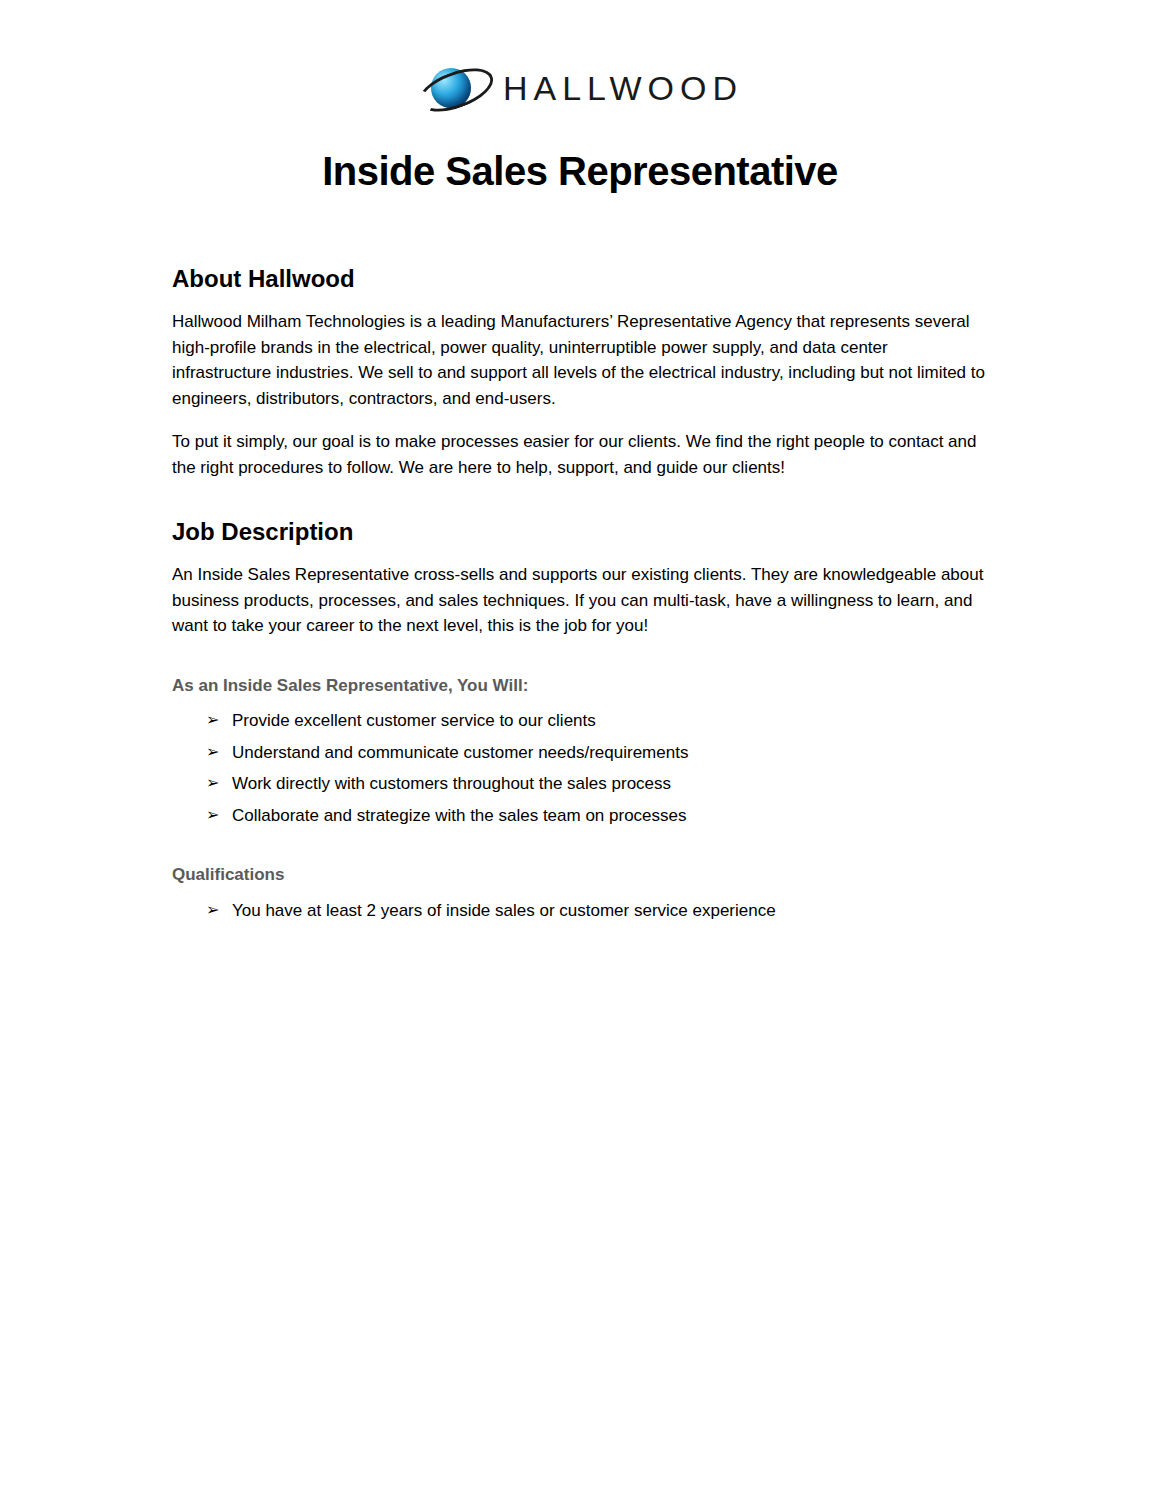HALLWOOD
Inside Sales Representative
About Hallwood
Hallwood Milham Technologies is a leading Manufacturers’ Representative Agency that represents several high-profile brands in the electrical, power quality, uninterruptible power supply, and data center infrastructure industries. We sell to and support all levels of the electrical industry, including but not limited to engineers, distributors, contractors, and end-users.
To put it simply, our goal is to make processes easier for our clients. We find the right people to contact and the right procedures to follow. We are here to help, support, and guide our clients!
Job Description
An Inside Sales Representative cross-sells and supports our existing clients. They are knowledgeable about business products, processes, and sales techniques. If you can multi-task, have a willingness to learn, and want to take your career to the next level, this is the job for you!
As an Inside Sales Representative, You Will:
Provide excellent customer service to our clients
Understand and communicate customer needs/requirements
Work directly with customers throughout the sales process
Collaborate and strategize with the sales team on processes
Qualifications
You have at least 2 years of inside sales or customer service experience